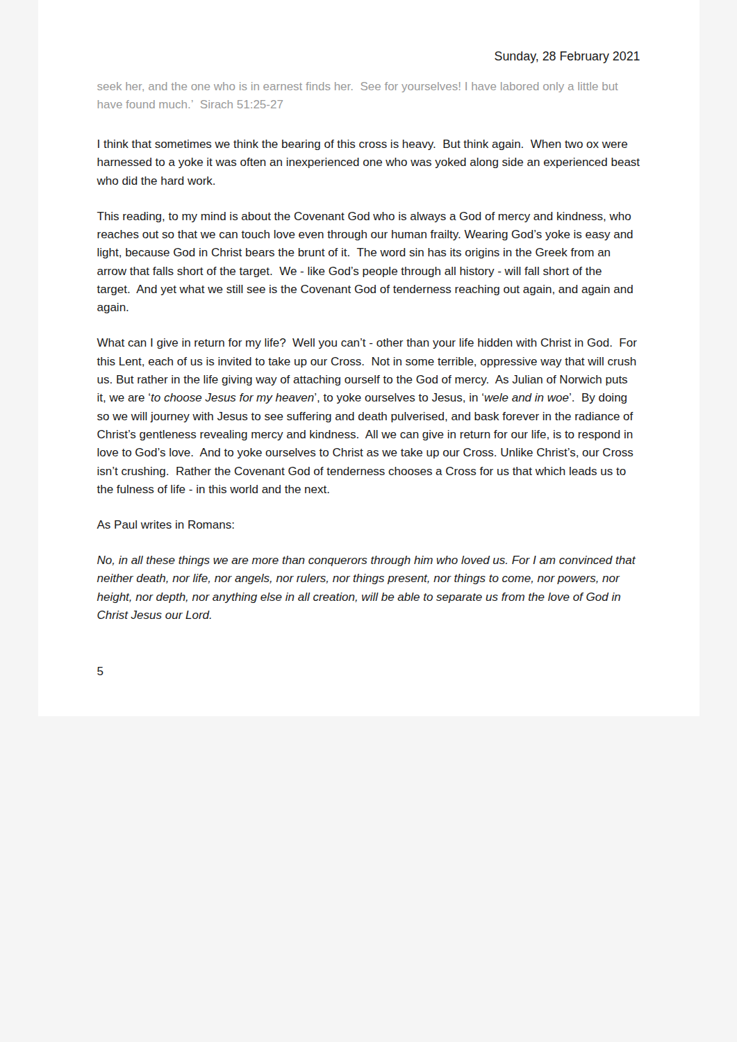Sunday, 28 February 2021
seek her, and the one who is in earnest finds her. See for yourselves! I have labored only a little but have found much.’ Sirach 51:25-27
I think that sometimes we think the bearing of this cross is heavy. But think again. When two ox were harnessed to a yoke it was often an inexperienced one who was yoked along side an experienced beast who did the hard work.
This reading, to my mind is about the Covenant God who is always a God of mercy and kindness, who reaches out so that we can touch love even through our human frailty. Wearing God’s yoke is easy and light, because God in Christ bears the brunt of it. The word sin has its origins in the Greek from an arrow that falls short of the target. We - like God’s people through all history - will fall short of the target. And yet what we still see is the Covenant God of tenderness reaching out again, and again and again.
What can I give in return for my life? Well you can’t - other than your life hidden with Christ in God. For this Lent, each of us is invited to take up our Cross. Not in some terrible, oppressive way that will crush us. But rather in the life giving way of attaching ourself to the God of mercy. As Julian of Norwich puts it, we are ‘to choose Jesus for my heaven’, to yoke ourselves to Jesus, in ‘wele and in woe’. By doing so we will journey with Jesus to see suffering and death pulverised, and bask forever in the radiance of Christ’s gentleness revealing mercy and kindness. All we can give in return for our life, is to respond in love to God’s love. And to yoke ourselves to Christ as we take up our Cross. Unlike Christ’s, our Cross isn’t crushing. Rather the Covenant God of tenderness chooses a Cross for us that which leads us to the fulness of life - in this world and the next.
As Paul writes in Romans:
No, in all these things we are more than conquerors through him who loved us. For I am convinced that neither death, nor life, nor angels, nor rulers, nor things present, nor things to come, nor powers, nor height, nor depth, nor anything else in all creation, will be able to separate us from the love of God in Christ Jesus our Lord.
5